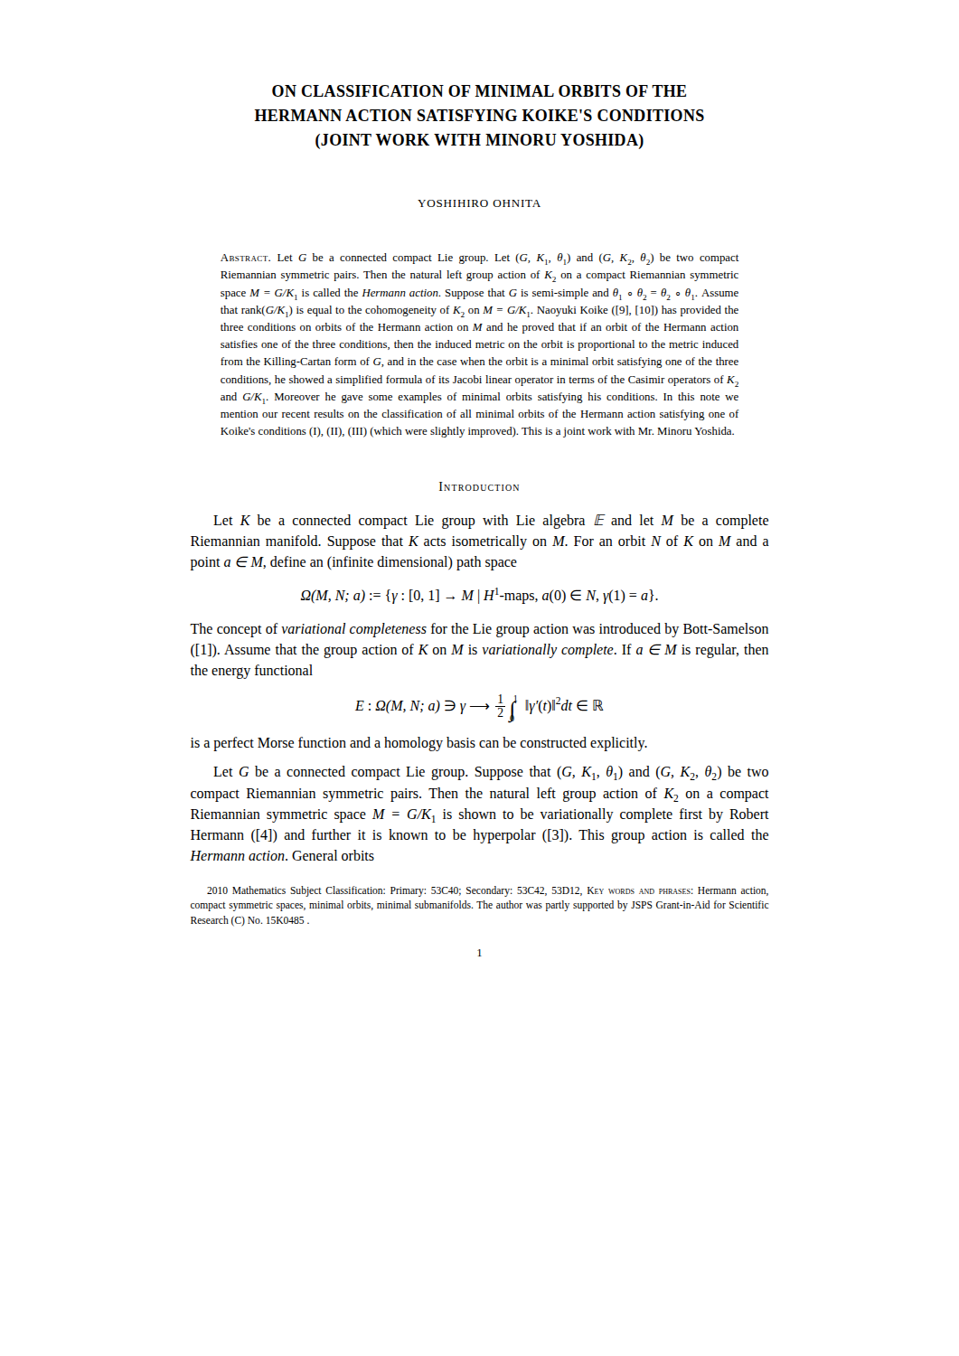On classification of minimal orbits of the
Hermann action satisfying Koike's conditions
(joint work with Minoru Yoshida)
Yoshihiro Ohnita
Abstract. Let G be a connected compact Lie group. Let (G, K1, θ1) and (G, K2, θ2) be two compact Riemannian symmetric pairs. Then the natural left group action of K2 on a compact Riemannian symmetric space M = G/K1 is called the Hermann action. Suppose that G is semi-simple and θ1 ∘ θ2 = θ2 ∘ θ1. Assume that rank(G/K1) is equal to the cohomogeneity of K2 on M = G/K1. Naoyuki Koike ([9], [10]) has provided the three conditions on orbits of the Hermann action on M and he proved that if an orbit of the Hermann action satisfies one of the three conditions, then the induced metric on the orbit is proportional to the metric induced from the Killing-Cartan form of G, and in the case when the orbit is a minimal orbit satisfying one of the three conditions, he showed a simplified formula of its Jacobi linear operator in terms of the Casimir operators of K2 and G/K1. Moreover he gave some examples of minimal orbits satisfying his conditions. In this note we mention our recent results on the classification of all minimal orbits of the Hermann action satisfying one of Koike's conditions (I), (II), (III) (which were slightly improved). This is a joint work with Mr. Minoru Yoshida.
Introduction
Let K be a connected compact Lie group with Lie algebra 𝔼 and let M be a complete Riemannian manifold. Suppose that K acts isometrically on M. For an orbit N of K on M and a point a ∈ M, define an (infinite dimensional) path space
Ω(M, N; a) := {γ : [0, 1] → M | H1-maps, a(0) ∈ N, γ(1) = a}.
The concept of variational completeness for the Lie group action was introduced by Bott-Samelson ([1]). Assume that the group action of K on M is variationally complete. If a ∈ M is regular, then the energy functional
E : Ω(M, N; a) ∋ γ ⟶ 12∫10‖γ′(t)‖2dt ∈ ℝ
is a perfect Morse function and a homology basis can be constructed explicitly.
Let G be a connected compact Lie group. Suppose that (G, K1, θ1) and (G, K2, θ2) be two compact Riemannian symmetric pairs. Then the natural left group action of K2 on a compact Riemannian symmetric space M = G/K1 is shown to be variationally complete first by Robert Hermann ([4]) and further it is known to be hyperpolar ([3]). This group action is called the Hermann action. General orbits
2010 Mathematics Subject Classification: Primary: 53C40; Secondary: 53C42, 53D12, Key words and phrases: Hermann action, compact symmetric spaces, minimal orbits, minimal submanifolds. The author was partly supported by JSPS Grant-in-Aid for Scientific Research (C) No. 15K0485 .
1